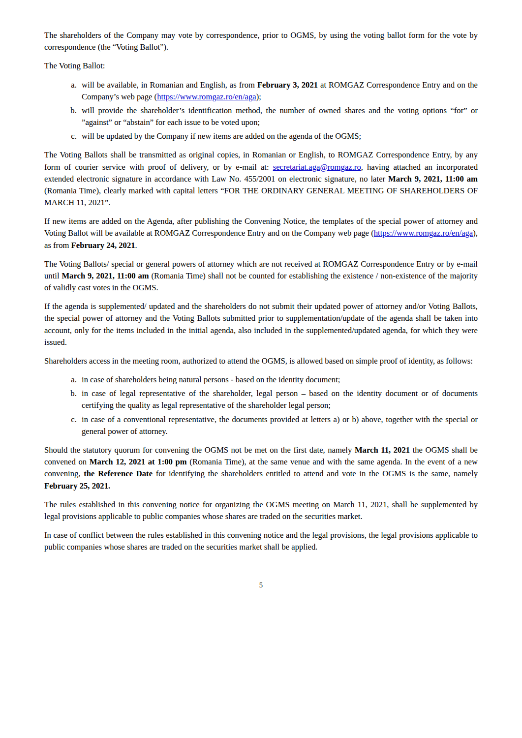The shareholders of the Company may vote by correspondence, prior to OGMS, by using the voting ballot form for the vote by correspondence (the “Voting Ballot”).
The Voting Ballot:
will be available, in Romanian and English, as from February 3, 2021 at ROMGAZ Correspondence Entry and on the Company’s web page (https://www.romgaz.ro/en/aga);
will provide the shareholder’s identification method, the number of owned shares and the voting options “for” or ”against” or “abstain” for each issue to be voted upon;
will be updated by the Company if new items are added on the agenda of the OGMS;
The Voting Ballots shall be transmitted as original copies, in Romanian or English, to ROMGAZ Correspondence Entry, by any form of courier service with proof of delivery, or by e-mail at: secretariat.aga@romgaz.ro, having attached an incorporated extended electronic signature in accordance with Law No. 455/2001 on electronic signature, no later March 9, 2021, 11:00 am (Romania Time), clearly marked with capital letters “FOR THE ORDINARY GENERAL MEETING OF SHAREHOLDERS OF MARCH 11, 2021”.
If new items are added on the Agenda, after publishing the Convening Notice, the templates of the special power of attorney and Voting Ballot will be available at ROMGAZ Correspondence Entry and on the Company web page (https://www.romgaz.ro/en/aga), as from February 24, 2021.
The Voting Ballots/ special or general powers of attorney which are not received at ROMGAZ Correspondence Entry or by e-mail until March 9, 2021, 11:00 am (Romania Time) shall not be counted for establishing the existence / non-existence of the majority of validly cast votes in the OGMS.
If the agenda is supplemented/ updated and the shareholders do not submit their updated power of attorney and/or Voting Ballots, the special power of attorney and the Voting Ballots submitted prior to supplementation/update of the agenda shall be taken into account, only for the items included in the initial agenda, also included in the supplemented/updated agenda, for which they were issued.
Shareholders access in the meeting room, authorized to attend the OGMS, is allowed based on simple proof of identity, as follows:
in case of shareholders being natural persons - based on the identity document;
in case of legal representative of the shareholder, legal person – based on the identity document or of documents certifying the quality as legal representative of the shareholder legal person;
in case of a conventional representative, the documents provided at letters a) or b) above, together with the special or general power of attorney.
Should the statutory quorum for convening the OGMS not be met on the first date, namely March 11, 2021 the OGMS shall be convened on March 12, 2021 at 1:00 pm (Romania Time), at the same venue and with the same agenda. In the event of a new convening, the Reference Date for identifying the shareholders entitled to attend and vote in the OGMS is the same, namely February 25, 2021.
The rules established in this convening notice for organizing the OGMS meeting on March 11, 2021, shall be supplemented by legal provisions applicable to public companies whose shares are traded on the securities market.
In case of conflict between the rules established in this convening notice and the legal provisions, the legal provisions applicable to public companies whose shares are traded on the securities market shall be applied.
5